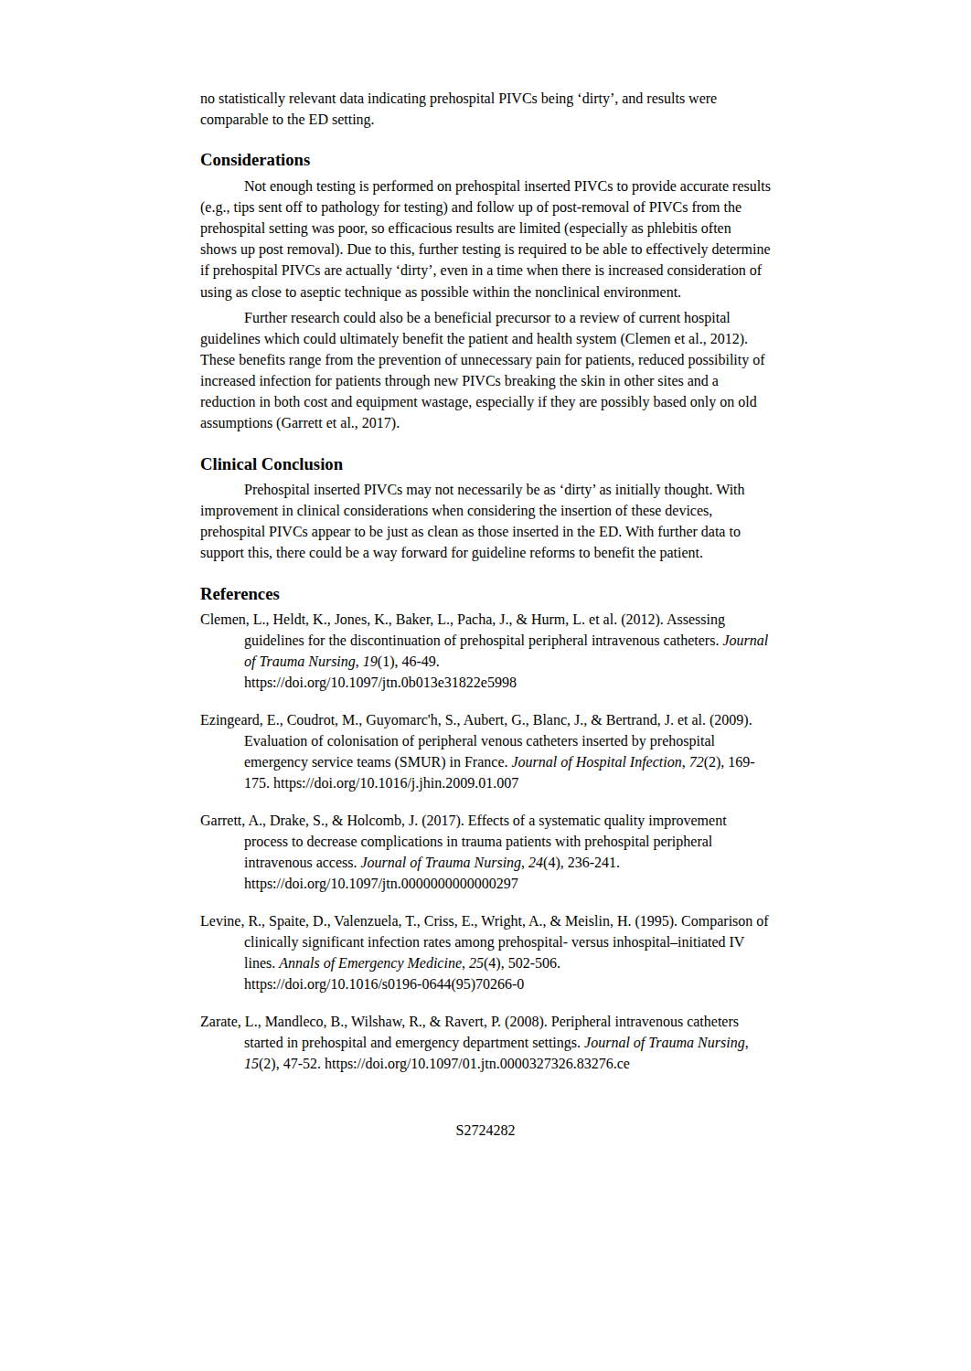no statistically relevant data indicating prehospital PIVCs being ‘dirty’, and results were comparable to the ED setting.
Considerations
Not enough testing is performed on prehospital inserted PIVCs to provide accurate results (e.g., tips sent off to pathology for testing) and follow up of post-removal of PIVCs from the prehospital setting was poor, so efficacious results are limited (especially as phlebitis often shows up post removal). Due to this, further testing is required to be able to effectively determine if prehospital PIVCs are actually ‘dirty’, even in a time when there is increased consideration of using as close to aseptic technique as possible within the nonclinical environment.
Further research could also be a beneficial precursor to a review of current hospital guidelines which could ultimately benefit the patient and health system (Clemen et al., 2012). These benefits range from the prevention of unnecessary pain for patients, reduced possibility of increased infection for patients through new PIVCs breaking the skin in other sites and a reduction in both cost and equipment wastage, especially if they are possibly based only on old assumptions (Garrett et al., 2017).
Clinical Conclusion
Prehospital inserted PIVCs may not necessarily be as ‘dirty’ as initially thought. With improvement in clinical considerations when considering the insertion of these devices, prehospital PIVCs appear to be just as clean as those inserted in the ED. With further data to support this, there could be a way forward for guideline reforms to benefit the patient.
References
Clemen, L., Heldt, K., Jones, K., Baker, L., Pacha, J., & Hurm, L. et al. (2012). Assessing guidelines for the discontinuation of prehospital peripheral intravenous catheters. Journal of Trauma Nursing, 19(1), 46-49.
https://doi.org/10.1097/jtn.0b013e31822e5998
Ezingeard, E., Coudrot, M., Guyomarc'h, S., Aubert, G., Blanc, J., & Bertrand, J. et al. (2009). Evaluation of colonisation of peripheral venous catheters inserted by prehospital emergency service teams (SMUR) in France. Journal of Hospital Infection, 72(2), 169-175. https://doi.org/10.1016/j.jhin.2009.01.007
Garrett, A., Drake, S., & Holcomb, J. (2017). Effects of a systematic quality improvement process to decrease complications in trauma patients with prehospital peripheral intravenous access. Journal of Trauma Nursing, 24(4), 236-241.
https://doi.org/10.1097/jtn.0000000000000297
Levine, R., Spaite, D., Valenzuela, T., Criss, E., Wright, A., & Meislin, H. (1995). Comparison of clinically significant infection rates among prehospital- versus inhospital–initiated IV lines. Annals of Emergency Medicine, 25(4), 502-506.
https://doi.org/10.1016/s0196-0644(95)70266-0
Zarate, L., Mandleco, B., Wilshaw, R., & Ravert, P. (2008). Peripheral intravenous catheters started in prehospital and emergency department settings. Journal of Trauma Nursing, 15(2), 47-52. https://doi.org/10.1097/01.jtn.0000327326.83276.ce
S2724282